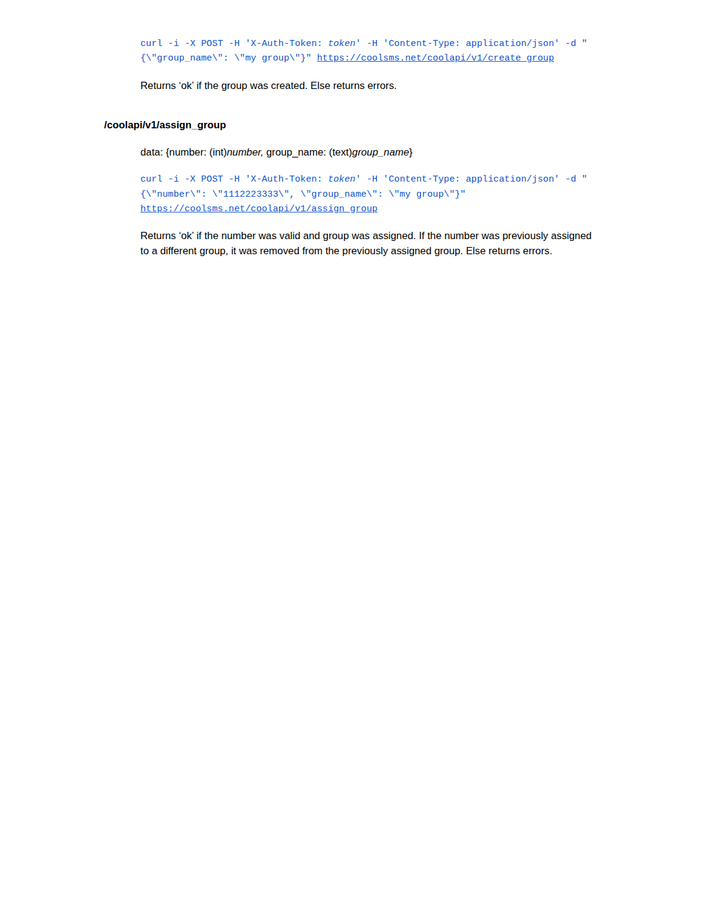curl -i -X POST -H 'X-Auth-Token: token' -H 'Content-Type: application/json' -d "{\"group_name\": \"my group\"}" https://coolsms.net/coolapi/v1/create_group
Returns ‘ok’ if the group was created. Else returns errors.
/coolapi/v1/assign_group
data: {number: (int)number, group_name: (text)group_name}
curl -i -X POST -H 'X-Auth-Token: token' -H 'Content-Type: application/json' -d "{\"number\": \"1112223333\", \"group_name\": \"my group\"}" https://coolsms.net/coolapi/v1/assign_group
Returns ‘ok’ if the number was valid and group was assigned. If the number was previously assigned to a different group, it was removed from the previously assigned group. Else returns errors.